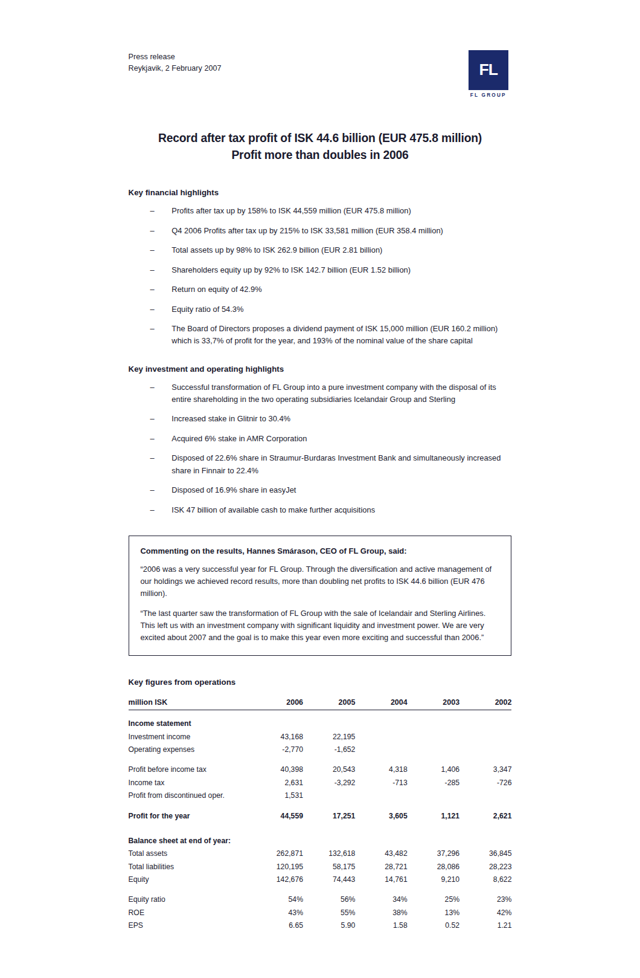Press release
Reykjavik, 2 February 2007
FL
FL GROUP
Record after tax profit of ISK 44.6 billion (EUR 475.8 million)
Profit more than doubles in 2006
Key financial highlights
Profits after tax up by 158% to ISK 44,559 million (EUR 475.8 million)
Q4 2006 Profits after tax up by 215% to ISK 33,581 million (EUR 358.4 million)
Total assets up by 98% to ISK 262.9 billion (EUR 2.81 billion)
Shareholders equity up by 92% to ISK 142.7 billion (EUR 1.52 billion)
Return on equity of 42.9%
Equity ratio of 54.3%
The Board of Directors proposes a dividend payment of ISK 15,000 million (EUR 160.2 million) which is 33,7% of profit for the year, and 193% of the nominal value of the share capital
Key investment and operating highlights
Successful transformation of FL Group into a pure investment company with the disposal of its entire shareholding in the two operating subsidiaries Icelandair Group and Sterling
Increased stake in Glitnir to 30.4%
Acquired 6% stake in AMR Corporation
Disposed of 22.6% share in Straumur-Burdaras Investment Bank and simultaneously increased share in Finnair to 22.4%
Disposed of 16.9% share in easyJet
ISK 47 billion of available cash to make further acquisitions
Commenting on the results, Hannes Smárason, CEO of FL Group, said:
“2006 was a very successful year for FL Group. Through the diversification and active management of our holdings we achieved record results, more than doubling net profits to ISK 44.6 billion (EUR 476 million).
“The last quarter saw the transformation of FL Group with the sale of Icelandair and Sterling Airlines. This left us with an investment company with significant liquidity and investment power. We are very excited about 2007 and the goal is to make this year even more exciting and successful than 2006.”
Key figures from operations
| million ISK | 2006 | 2005 | 2004 | 2003 | 2002 |
| --- | --- | --- | --- | --- | --- |
| Income statement | | | | | |
| Investment income | 43,168 | 22,195 | | | |
| Operating expenses | -2,770 | -1,652 | | | |
| Profit before income tax | 40,398 | 20,543 | 4,318 | 1,406 | 3,347 |
| Income tax | 2,631 | -3,292 | -713 | -285 | -726 |
| Profit from discontinued oper. | 1,531 | | | | |
| Profit for the year | 44,559 | 17,251 | 3,605 | 1,121 | 2,621 |
| Balance sheet at end of year: | | | | | |
| Total assets | 262,871 | 132,618 | 43,482 | 37,296 | 36,845 |
| Total liabilities | 120,195 | 58,175 | 28,721 | 28,086 | 28,223 |
| Equity | 142,676 | 74,443 | 14,761 | 9,210 | 8,622 |
| Equity ratio | 54% | 56% | 34% | 25% | 23% |
| ROE | 43% | 55% | 38% | 13% | 42% |
| EPS | 6.65 | 5.90 | 1.58 | 0.52 | 1.21 |